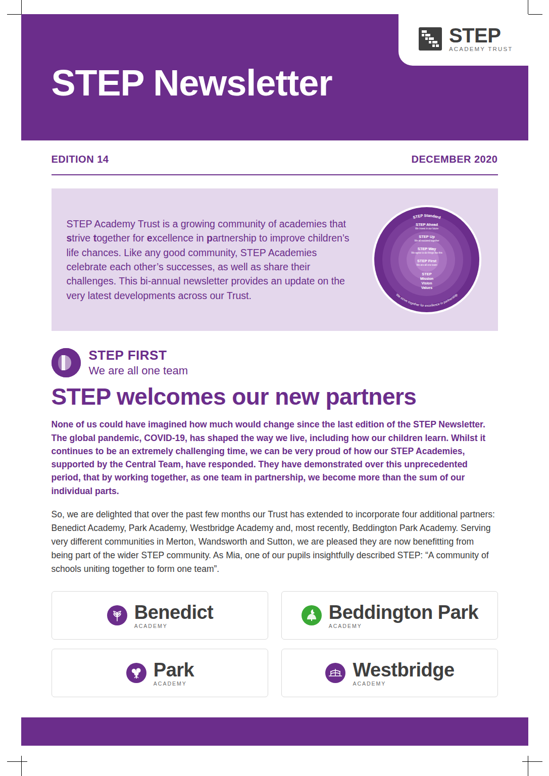STEP ACADEMY TRUST
STEP Newsletter
EDITION 14 DECEMBER 2020
STEP Academy Trust is a growing community of academies that strive together for excellence in partnership to improve children’s life chances. Like any good community, STEP Academies celebrate each other’s successes, as well as share their challenges. This bi-annual newsletter provides an update on the very latest developments across our Trust.
STEP Standard STEP Ahead We invest in our future STEP Up We all succeed together STEP Way We agree to do things like this STEP First We are all one team STEP Mission Vision Values We strive together for excellence in partnership
STEP FIRST We are all one team
STEP welcomes our new partners
None of us could have imagined how much would change since the last edition of the STEP Newsletter. The global pandemic, COVID-19, has shaped the way we live, including how our children learn. Whilst it continues to be an extremely challenging time, we can be very proud of how our STEP Academies, supported by the Central Team, have responded. They have demonstrated over this unprecedented period, that by working together, as one team in partnership, we become more than the sum of our individual parts.
So, we are delighted that over the past few months our Trust has extended to incorporate four additional partners: Benedict Academy, Park Academy, Westbridge Academy and, most recently, Beddington Park Academy. Serving very different communities in Merton, Wandsworth and Sutton, we are pleased they are now benefitting from being part of the wider STEP community. As Mia, one of our pupils insightfully described STEP: “A community of schools uniting together to form one team”.
Benedict ACADEMY
Beddington Park ACADEMY
Park ACADEMY
Westbridge ACADEMY